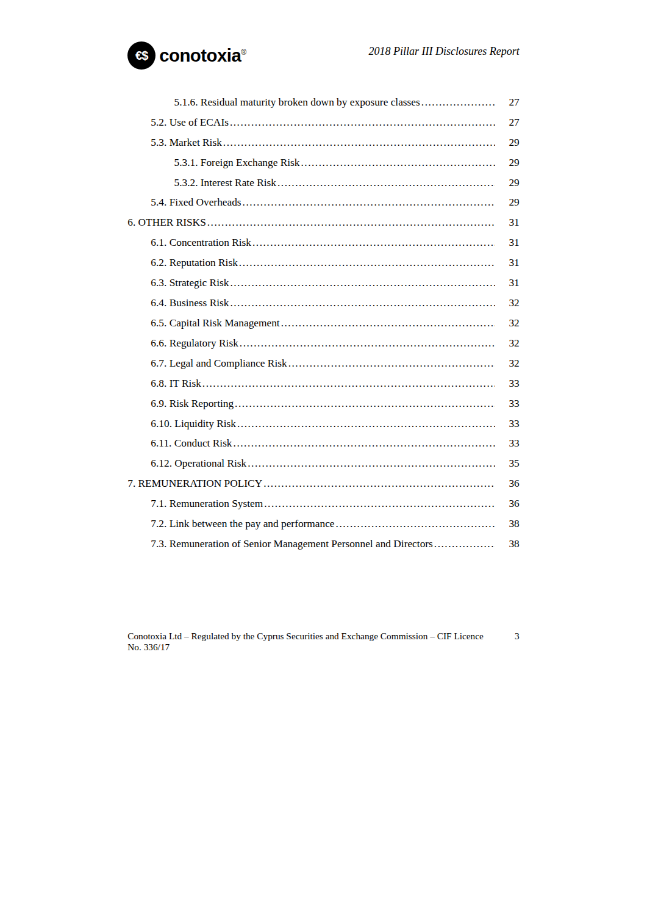€$ conotoxia®
2018 Pillar III Disclosures Report
5.1.6. Residual maturity broken down by exposure classes 27
5.2. Use of ECAIs 27
5.3. Market Risk 29
5.3.1. Foreign Exchange Risk 29
5.3.2. Interest Rate Risk 29
5.4. Fixed Overheads 29
6. OTHER RISKS 31
6.1. Concentration Risk 31
6.2. Reputation Risk 31
6.3. Strategic Risk 31
6.4. Business Risk 32
6.5. Capital Risk Management 32
6.6. Regulatory Risk 32
6.7. Legal and Compliance Risk 32
6.8. IT Risk 33
6.9. Risk Reporting 33
6.10. Liquidity Risk 33
6.11. Conduct Risk 33
6.12. Operational Risk 35
7. REMUNERATION POLICY 36
7.1. Remuneration System 36
7.2. Link between the pay and performance 38
7.3. Remuneration of Senior Management Personnel and Directors 38
Conotoxia Ltd – Regulated by the Cyprus Securities and Exchange Commission – CIF Licence No. 336/17
3